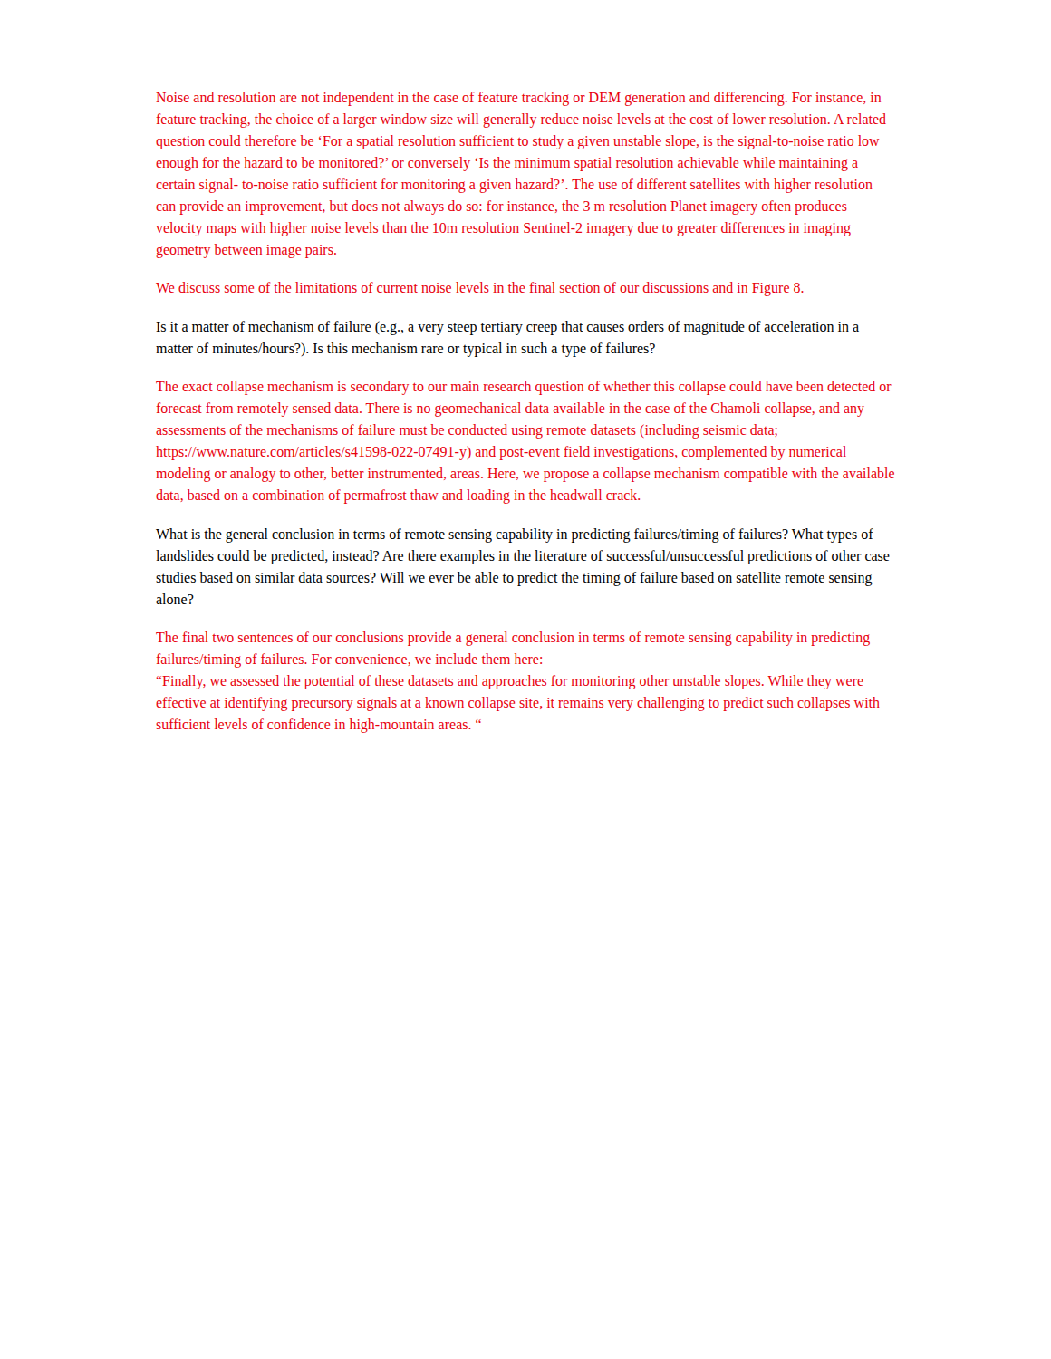Noise and resolution are not independent in the case of feature tracking or DEM generation and differencing. For instance, in feature tracking, the choice of a larger window size will generally reduce noise levels at the cost of lower resolution. A related question could therefore be ‘For a spatial resolution sufficient to study a given unstable slope, is the signal-to-noise ratio low enough for the hazard to be monitored?’ or conversely ‘Is the minimum spatial resolution achievable while maintaining a certain signal- to-noise ratio sufficient for monitoring a given hazard?’. The use of different satellites with higher resolution can provide an improvement, but does not always do so: for instance, the 3 m resolution Planet imagery often produces velocity maps with higher noise levels than the 10m resolution Sentinel-2 imagery due to greater differences in imaging geometry between image pairs.
We discuss some of the limitations of current noise levels in the final section of our discussions and in Figure 8.
Is it a matter of mechanism of failure (e.g., a very steep tertiary creep that causes orders of magnitude of acceleration in a matter of minutes/hours?). Is this mechanism rare or typical in such a type of failures?
The exact collapse mechanism is secondary to our main research question of whether this collapse could have been detected or forecast from remotely sensed data. There is no geomechanical data available in the case of the Chamoli collapse, and any assessments of the mechanisms of failure must be conducted using remote datasets (including seismic data; https://www.nature.com/articles/s41598-022-07491-y) and post-event field investigations, complemented by numerical modeling or analogy to other, better instrumented, areas. Here, we propose a collapse mechanism compatible with the available data, based on a combination of permafrost thaw and loading in the headwall crack.
What is the general conclusion in terms of remote sensing capability in predicting failures/timing of failures? What types of landslides could be predicted, instead? Are there examples in the literature of successful/unsuccessful predictions of other case studies based on similar data sources? Will we ever be able to predict the timing of failure based on satellite remote sensing alone?
The final two sentences of our conclusions provide a general conclusion in terms of remote sensing capability in predicting failures/timing of failures. For convenience, we include them here:
“Finally, we assessed the potential of these datasets and approaches for monitoring other unstable slopes. While they were effective at identifying precursory signals at a known collapse site, it remains very challenging to predict such collapses with sufficient levels of confidence in high-mountain areas. “